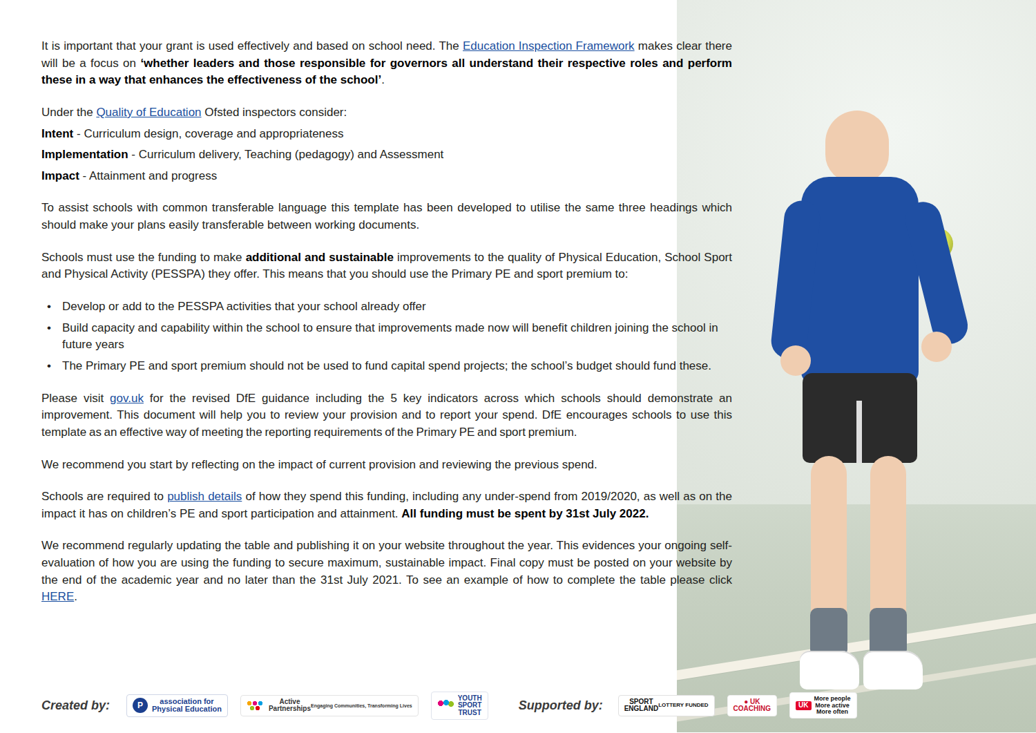It is important that your grant is used effectively and based on school need. The Education Inspection Framework makes clear there will be a focus on ‘whether leaders and those responsible for governors all understand their respective roles and perform these in a way that enhances the effectiveness of the school’.
Under the Quality of Education Ofsted inspectors consider:
Intent - Curriculum design, coverage and appropriateness
Implementation - Curriculum delivery, Teaching (pedagogy) and Assessment
Impact - Attainment and progress
To assist schools with common transferable language this template has been developed to utilise the same three headings which should make your plans easily transferable between working documents.
Schools must use the funding to make additional and sustainable improvements to the quality of Physical Education, School Sport and Physical Activity (PESSPA) they offer. This means that you should use the Primary PE and sport premium to:
Develop or add to the PESSPA activities that your school already offer
Build capacity and capability within the school to ensure that improvements made now will benefit children joining the school in future years
The Primary PE and sport premium should not be used to fund capital spend projects; the school’s budget should fund these.
Please visit gov.uk for the revised DfE guidance including the 5 key indicators across which schools should demonstrate an improvement. This document will help you to review your provision and to report your spend. DfE encourages schools to use this template as an effective way of meeting the reporting requirements of the Primary PE and sport premium.
We recommend you start by reflecting on the impact of current provision and reviewing the previous spend.
Schools are required to publish details of how they spend this funding, including any under-spend from 2019/2020, as well as on the impact it has on children’s PE and sport participation and attainment. All funding must be spent by 31st July 2022.
We recommend regularly updating the table and publishing it on your website throughout the year. This evidences your ongoing self-evaluation of how you are using the funding to secure maximum, sustainable impact. Final copy must be posted on your website by the end of the academic year and no later than the 31st July 2021. To see an example of how to complete the table please click HERE.
Created by: Passociation for
Physical Education Active
Partnerships
Engaging Communities, Transforming Lives YOUTH
SPORT
TRUST Supported by: SPORT
ENGLAND
LOTTERY FUNDED ● UK
COACHING UKMore people
More active
More often